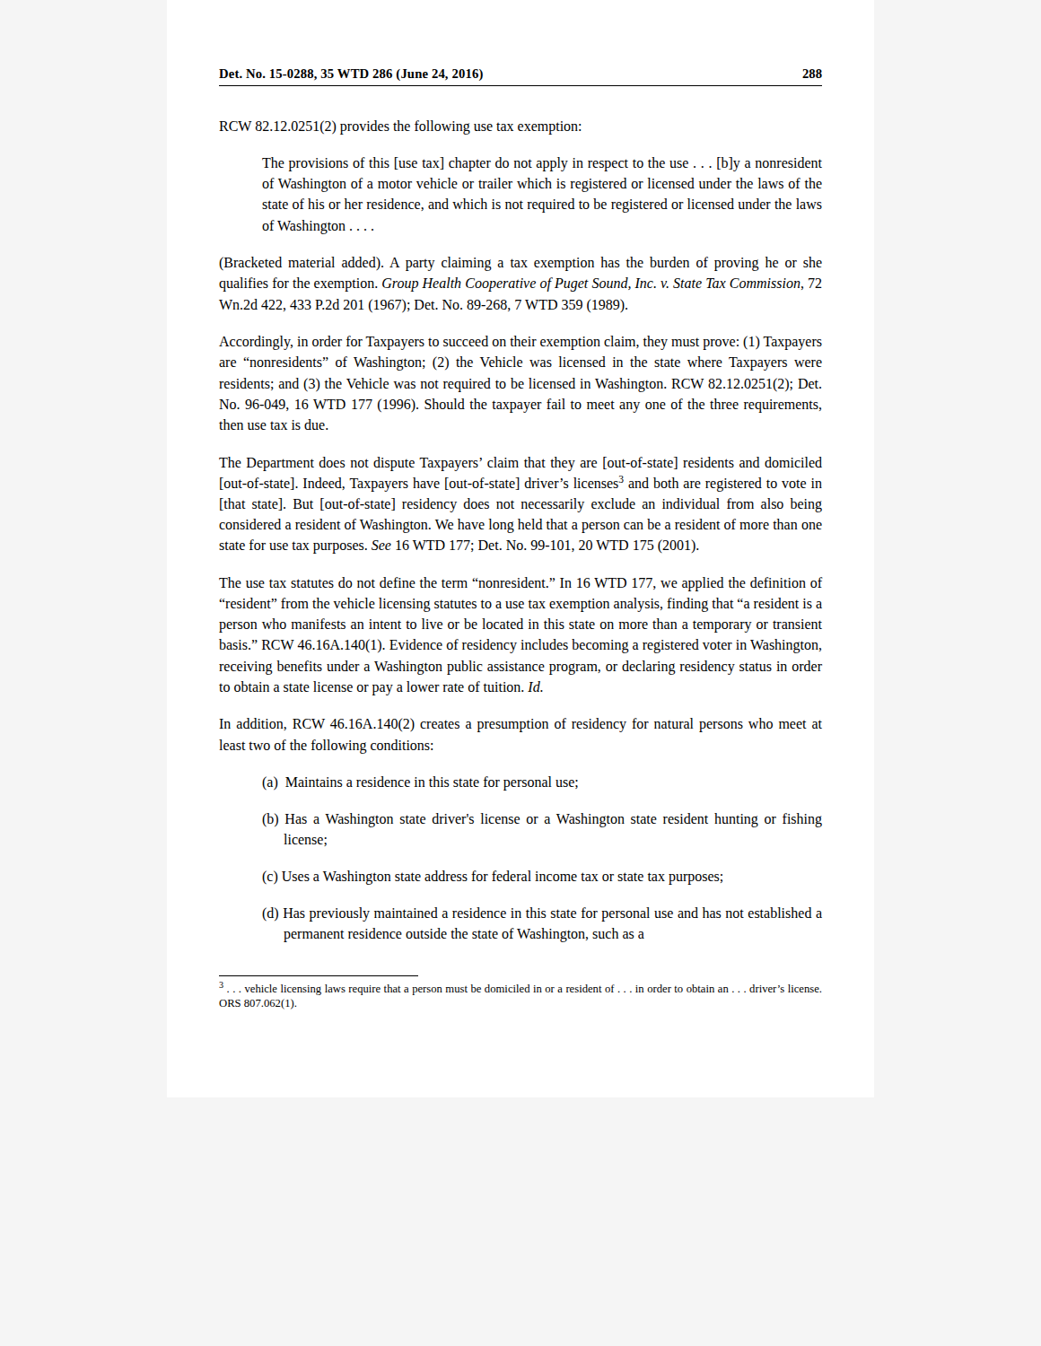Det. No. 15-0288, 35 WTD 286 (June 24, 2016) 288
RCW 82.12.0251(2) provides the following use tax exemption:
The provisions of this [use tax] chapter do not apply in respect to the use . . . [b]y a nonresident of Washington of a motor vehicle or trailer which is registered or licensed under the laws of the state of his or her residence, and which is not required to be registered or licensed under the laws of Washington . . . .
(Bracketed material added). A party claiming a tax exemption has the burden of proving he or she qualifies for the exemption. Group Health Cooperative of Puget Sound, Inc. v. State Tax Commission, 72 Wn.2d 422, 433 P.2d 201 (1967); Det. No. 89-268, 7 WTD 359 (1989).
Accordingly, in order for Taxpayers to succeed on their exemption claim, they must prove: (1) Taxpayers are “nonresidents” of Washington; (2) the Vehicle was licensed in the state where Taxpayers were residents; and (3) the Vehicle was not required to be licensed in Washington. RCW 82.12.0251(2); Det. No. 96-049, 16 WTD 177 (1996). Should the taxpayer fail to meet any one of the three requirements, then use tax is due.
The Department does not dispute Taxpayers’ claim that they are [out-of-state] residents and domiciled [out-of-state]. Indeed, Taxpayers have [out-of-state] driver’s licenses3 and both are registered to vote in [that state]. But [out-of-state] residency does not necessarily exclude an individual from also being considered a resident of Washington. We have long held that a person can be a resident of more than one state for use tax purposes. See 16 WTD 177; Det. No. 99-101, 20 WTD 175 (2001).
The use tax statutes do not define the term “nonresident.” In 16 WTD 177, we applied the definition of “resident” from the vehicle licensing statutes to a use tax exemption analysis, finding that “a resident is a person who manifests an intent to live or be located in this state on more than a temporary or transient basis.” RCW 46.16A.140(1). Evidence of residency includes becoming a registered voter in Washington, receiving benefits under a Washington public assistance program, or declaring residency status in order to obtain a state license or pay a lower rate of tuition. Id.
In addition, RCW 46.16A.140(2) creates a presumption of residency for natural persons who meet at least two of the following conditions:
(a) Maintains a residence in this state for personal use;
(b) Has a Washington state driver's license or a Washington state resident hunting or fishing license;
(c) Uses a Washington state address for federal income tax or state tax purposes;
(d) Has previously maintained a residence in this state for personal use and has not established a permanent residence outside the state of Washington, such as a
3 . . . vehicle licensing laws require that a person must be domiciled in or a resident of . . . in order to obtain an . . . driver’s license. ORS 807.062(1).